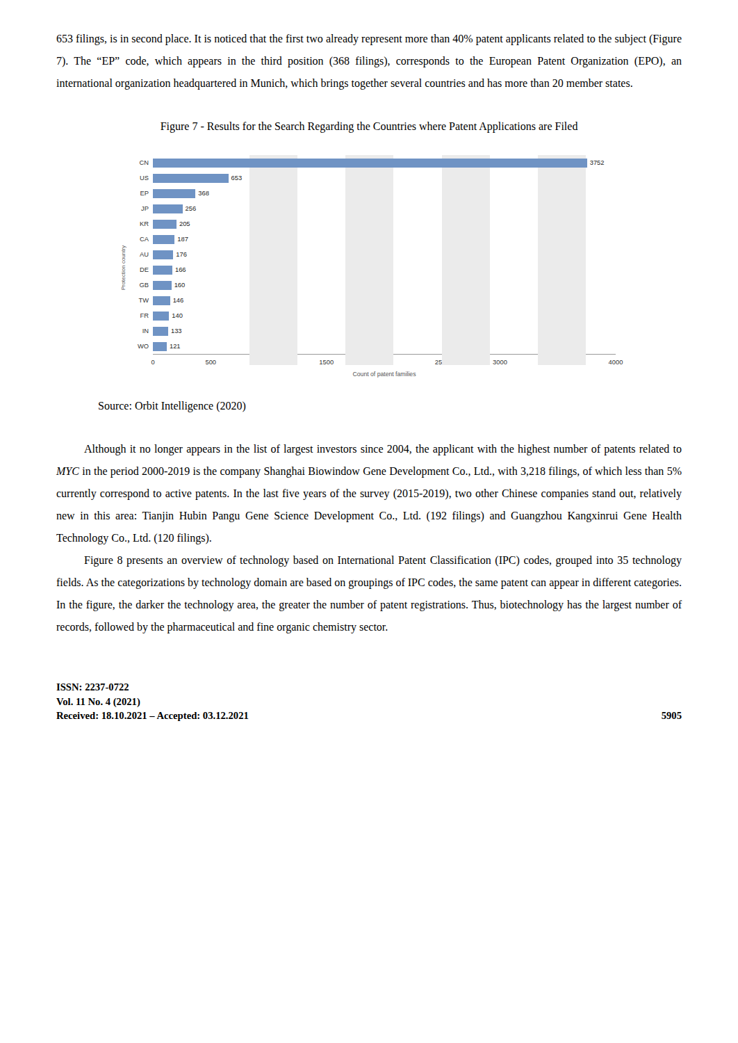653 filings, is in second place. It is noticed that the first two already represent more than 40% patent applicants related to the subject (Figure 7). The “EP” code, which appears in the third position (368 filings), corresponds to the European Patent Organization (EPO), an international organization headquartered in Munich, which brings together several countries and has more than 20 member states.
Figure 7 - Results for the Search Regarding the Countries where Patent Applications are Filed
Protection country
CN
3752
US
653
EP
368
JP
256
KR
205
CA
187
AU
176
DE
166
GB
160
TW
146
FR
140
IN
133
WO
121
0 500 1000 1500 2000 2500 3000 3500 4000
Count of patent families
Source: Orbit Intelligence (2020)
Although it no longer appears in the list of largest investors since 2004, the applicant with the highest number of patents related to MYC in the period 2000-2019 is the company Shanghai Biowindow Gene Development Co., Ltd., with 3,218 filings, of which less than 5% currently correspond to active patents. In the last five years of the survey (2015-2019), two other Chinese companies stand out, relatively new in this area: Tianjin Hubin Pangu Gene Science Development Co., Ltd. (192 filings) and Guangzhou Kangxinrui Gene Health Technology Co., Ltd. (120 filings).
Figure 8 presents an overview of technology based on International Patent Classification (IPC) codes, grouped into 35 technology fields. As the categorizations by technology domain are based on groupings of IPC codes, the same patent can appear in different categories. In the figure, the darker the technology area, the greater the number of patent registrations. Thus, biotechnology has the largest number of records, followed by the pharmaceutical and fine organic chemistry sector.
ISSN: 2237-0722
Vol. 11 No. 4 (2021)
Received: 18.10.2021 – Accepted: 03.12.2021
5905